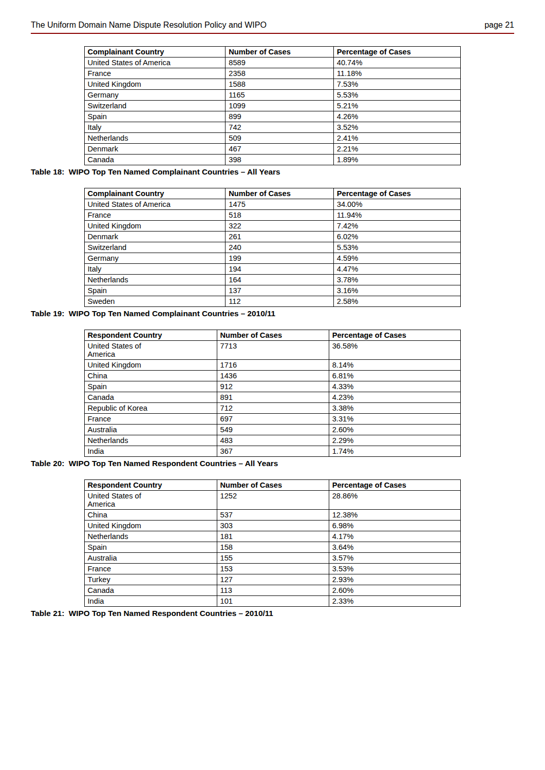The Uniform Domain Name Dispute Resolution Policy and WIPO page 21
| Complainant Country | Number of Cases | Percentage of Cases |
| --- | --- | --- |
| United States of America | 8589 | 40.74% |
| France | 2358 | 11.18% |
| United Kingdom | 1588 | 7.53% |
| Germany | 1165 | 5.53% |
| Switzerland | 1099 | 5.21% |
| Spain | 899 | 4.26% |
| Italy | 742 | 3.52% |
| Netherlands | 509 | 2.41% |
| Denmark | 467 | 2.21% |
| Canada | 398 | 1.89% |
Table 18: WIPO Top Ten Named Complainant Countries – All Years
| Complainant Country | Number of Cases | Percentage of Cases |
| --- | --- | --- |
| United States of America | 1475 | 34.00% |
| France | 518 | 11.94% |
| United Kingdom | 322 | 7.42% |
| Denmark | 261 | 6.02% |
| Switzerland | 240 | 5.53% |
| Germany | 199 | 4.59% |
| Italy | 194 | 4.47% |
| Netherlands | 164 | 3.78% |
| Spain | 137 | 3.16% |
| Sweden | 112 | 2.58% |
Table 19: WIPO Top Ten Named Complainant Countries – 2010/11
| Respondent Country | Number of Cases | Percentage of Cases |
| --- | --- | --- |
| United States of America | 7713 | 36.58% |
| United Kingdom | 1716 | 8.14% |
| China | 1436 | 6.81% |
| Spain | 912 | 4.33% |
| Canada | 891 | 4.23% |
| Republic of Korea | 712 | 3.38% |
| France | 697 | 3.31% |
| Australia | 549 | 2.60% |
| Netherlands | 483 | 2.29% |
| India | 367 | 1.74% |
Table 20: WIPO Top Ten Named Respondent Countries – All Years
| Respondent Country | Number of Cases | Percentage of Cases |
| --- | --- | --- |
| United States of America | 1252 | 28.86% |
| China | 537 | 12.38% |
| United Kingdom | 303 | 6.98% |
| Netherlands | 181 | 4.17% |
| Spain | 158 | 3.64% |
| Australia | 155 | 3.57% |
| France | 153 | 3.53% |
| Turkey | 127 | 2.93% |
| Canada | 113 | 2.60% |
| India | 101 | 2.33% |
Table 21: WIPO Top Ten Named Respondent Countries – 2010/11